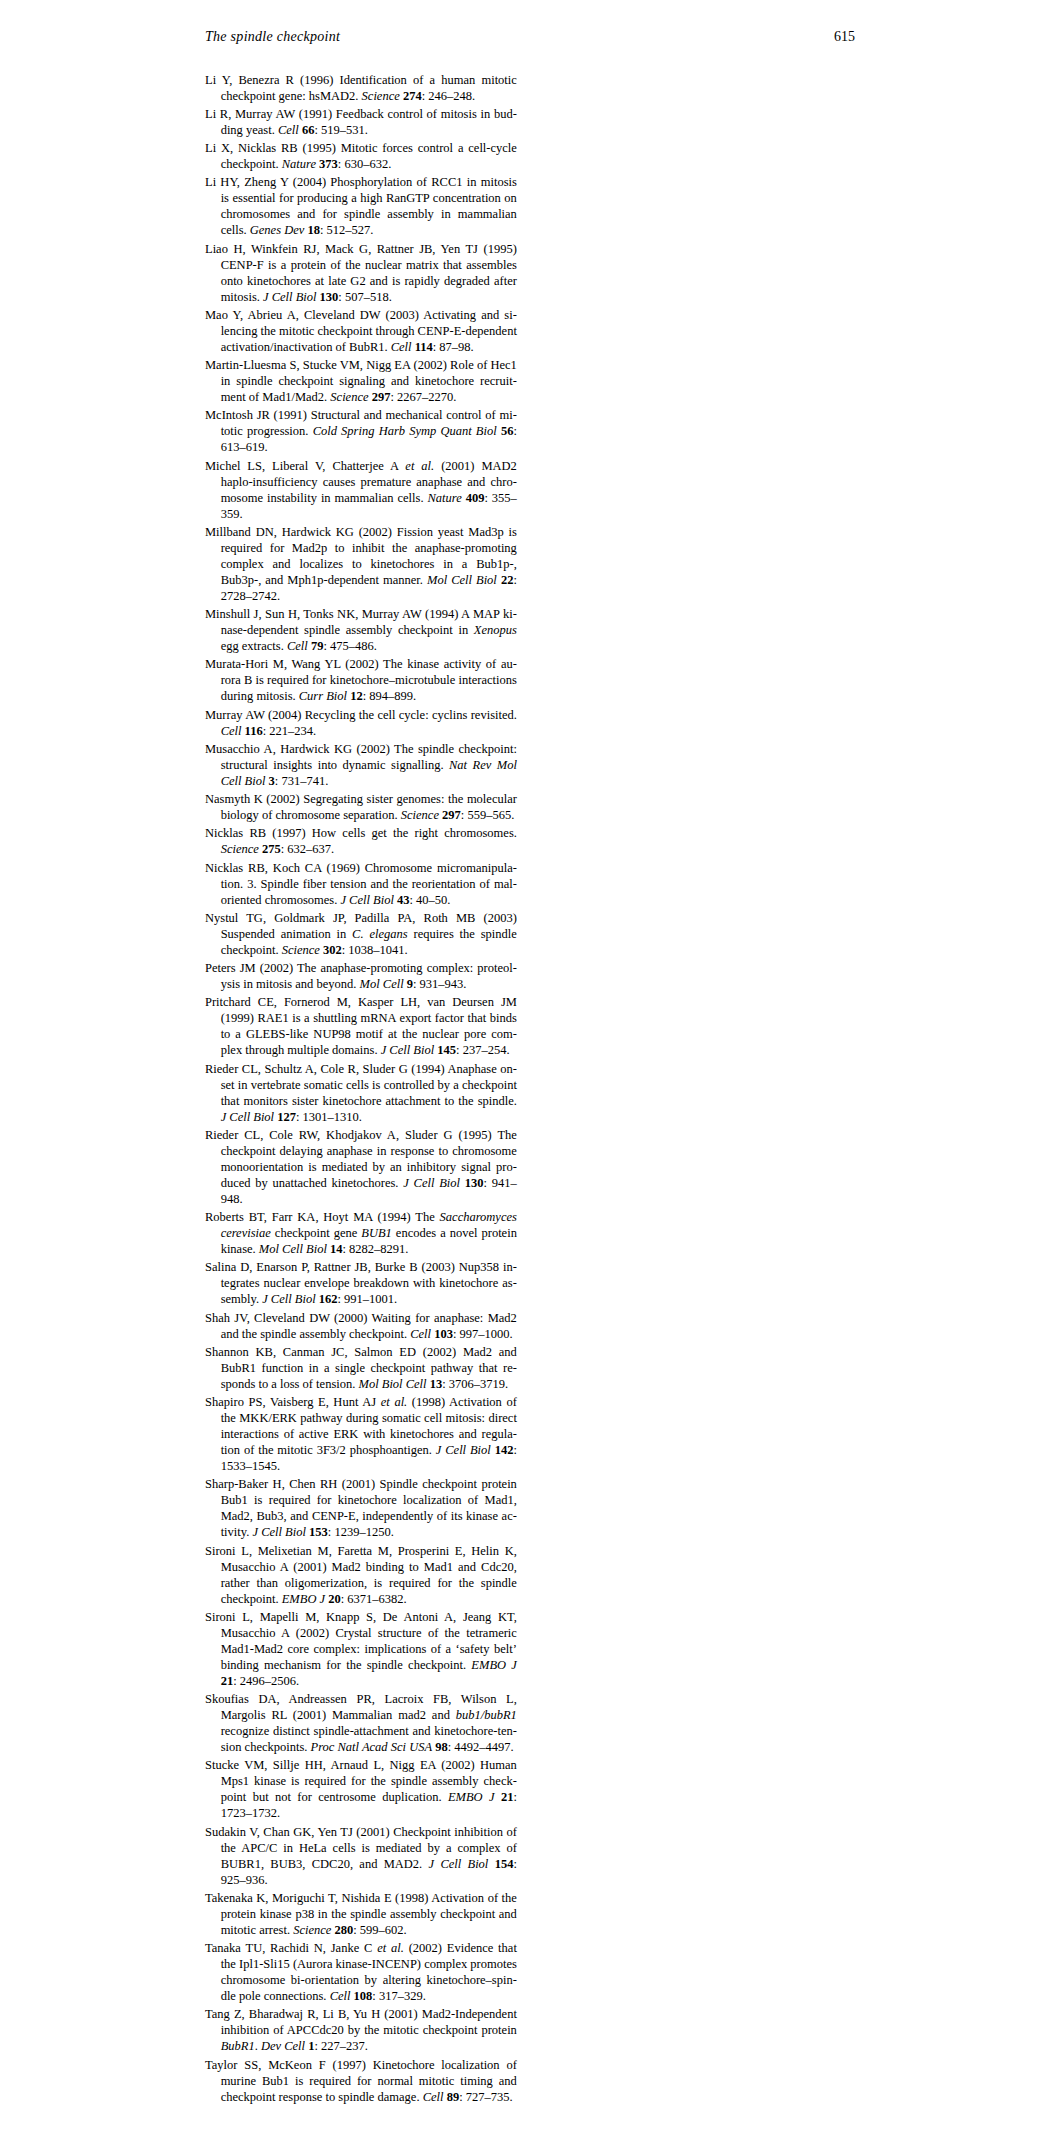The spindle checkpoint 615
Li Y, Benezra R (1996) Identification of a human mitotic checkpoint gene: hsMAD2. Science 274: 246–248.
Li R, Murray AW (1991) Feedback control of mitosis in budding yeast. Cell 66: 519–531.
Li X, Nicklas RB (1995) Mitotic forces control a cell-cycle checkpoint. Nature 373: 630–632.
Li HY, Zheng Y (2004) Phosphorylation of RCC1 in mitosis is essential for producing a high RanGTP concentration on chromosomes and for spindle assembly in mammalian cells. Genes Dev 18: 512–527.
Liao H, Winkfein RJ, Mack G, Rattner JB, Yen TJ (1995) CENP-F is a protein of the nuclear matrix that assembles onto kinetochores at late G2 and is rapidly degraded after mitosis. J Cell Biol 130: 507–518.
Mao Y, Abrieu A, Cleveland DW (2003) Activating and silencing the mitotic checkpoint through CENP-E-dependent activation/inactivation of BubR1. Cell 114: 87–98.
Martin-Lluesma S, Stucke VM, Nigg EA (2002) Role of Hec1 in spindle checkpoint signaling and kinetochore recruitment of Mad1/Mad2. Science 297: 2267–2270.
McIntosh JR (1991) Structural and mechanical control of mitotic progression. Cold Spring Harb Symp Quant Biol 56: 613–619.
Michel LS, Liberal V, Chatterjee A et al. (2001) MAD2 haplo-insufficiency causes premature anaphase and chromosome instability in mammalian cells. Nature 409: 355–359.
Millband DN, Hardwick KG (2002) Fission yeast Mad3p is required for Mad2p to inhibit the anaphase-promoting complex and localizes to kinetochores in a Bub1p-, Bub3p-, and Mph1p-dependent manner. Mol Cell Biol 22: 2728–2742.
Minshull J, Sun H, Tonks NK, Murray AW (1994) A MAP kinase-dependent spindle assembly checkpoint in Xenopus egg extracts. Cell 79: 475–486.
Murata-Hori M, Wang YL (2002) The kinase activity of aurora B is required for kinetochore–microtubule interactions during mitosis. Curr Biol 12: 894–899.
Murray AW (2004) Recycling the cell cycle: cyclins revisited. Cell 116: 221–234.
Musacchio A, Hardwick KG (2002) The spindle checkpoint: structural insights into dynamic signalling. Nat Rev Mol Cell Biol 3: 731–741.
Nasmyth K (2002) Segregating sister genomes: the molecular biology of chromosome separation. Science 297: 559–565.
Nicklas RB (1997) How cells get the right chromosomes. Science 275: 632–637.
Nicklas RB, Koch CA (1969) Chromosome micromanipulation. 3. Spindle fiber tension and the reorientation of mal-oriented chromosomes. J Cell Biol 43: 40–50.
Nystul TG, Goldmark JP, Padilla PA, Roth MB (2003) Suspended animation in C. elegans requires the spindle checkpoint. Science 302: 1038–1041.
Peters JM (2002) The anaphase-promoting complex: proteolysis in mitosis and beyond. Mol Cell 9: 931–943.
Pritchard CE, Fornerod M, Kasper LH, van Deursen JM (1999) RAE1 is a shuttling mRNA export factor that binds to a GLEBS-like NUP98 motif at the nuclear pore complex through multiple domains. J Cell Biol 145: 237–254.
Rieder CL, Schultz A, Cole R, Sluder G (1994) Anaphase onset in vertebrate somatic cells is controlled by a checkpoint that monitors sister kinetochore attachment to the spindle. J Cell Biol 127: 1301–1310.
Rieder CL, Cole RW, Khodjakov A, Sluder G (1995) The checkpoint delaying anaphase in response to chromosome monoorientation is mediated by an inhibitory signal produced by unattached kinetochores. J Cell Biol 130: 941–948.
Roberts BT, Farr KA, Hoyt MA (1994) The Saccharomyces cerevisiae checkpoint gene BUB1 encodes a novel protein kinase. Mol Cell Biol 14: 8282–8291.
Salina D, Enarson P, Rattner JB, Burke B (2003) Nup358 integrates nuclear envelope breakdown with kinetochore assembly. J Cell Biol 162: 991–1001.
Shah JV, Cleveland DW (2000) Waiting for anaphase: Mad2 and the spindle assembly checkpoint. Cell 103: 997–1000.
Shannon KB, Canman JC, Salmon ED (2002) Mad2 and BubR1 function in a single checkpoint pathway that responds to a loss of tension. Mol Biol Cell 13: 3706–3719.
Shapiro PS, Vaisberg E, Hunt AJ et al. (1998) Activation of the MKK/ERK pathway during somatic cell mitosis: direct interactions of active ERK with kinetochores and regulation of the mitotic 3F3/2 phosphoantigen. J Cell Biol 142: 1533–1545.
Sharp-Baker H, Chen RH (2001) Spindle checkpoint protein Bub1 is required for kinetochore localization of Mad1, Mad2, Bub3, and CENP-E, independently of its kinase activity. J Cell Biol 153: 1239–1250.
Sironi L, Melixetian M, Faretta M, Prosperini E, Helin K, Musacchio A (2001) Mad2 binding to Mad1 and Cdc20, rather than oligomerization, is required for the spindle checkpoint. EMBO J 20: 6371–6382.
Sironi L, Mapelli M, Knapp S, De Antoni A, Jeang KT, Musacchio A (2002) Crystal structure of the tetrameric Mad1-Mad2 core complex: implications of a ‘safety belt’ binding mechanism for the spindle checkpoint. EMBO J 21: 2496–2506.
Skoufias DA, Andreassen PR, Lacroix FB, Wilson L, Margolis RL (2001) Mammalian mad2 and bub1/bubR1 recognize distinct spindle-attachment and kinetochore-tension checkpoints. Proc Natl Acad Sci USA 98: 4492–4497.
Stucke VM, Sillje HH, Arnaud L, Nigg EA (2002) Human Mps1 kinase is required for the spindle assembly checkpoint but not for centrosome duplication. EMBO J 21: 1723–1732.
Sudakin V, Chan GK, Yen TJ (2001) Checkpoint inhibition of the APC/C in HeLa cells is mediated by a complex of BUBR1, BUB3, CDC20, and MAD2. J Cell Biol 154: 925–936.
Takenaka K, Moriguchi T, Nishida E (1998) Activation of the protein kinase p38 in the spindle assembly checkpoint and mitotic arrest. Science 280: 599–602.
Tanaka TU, Rachidi N, Janke C et al. (2002) Evidence that the Ipl1-Sli15 (Aurora kinase-INCENP) complex promotes chromosome bi-orientation by altering kinetochore–spindle pole connections. Cell 108: 317–329.
Tang Z, Bharadwaj R, Li B, Yu H (2001) Mad2-Independent inhibition of APCCdc20 by the mitotic checkpoint protein BubR1. Dev Cell 1: 227–237.
Taylor SS, McKeon F (1997) Kinetochore localization of murine Bub1 is required for normal mitotic timing and checkpoint response to spindle damage. Cell 89: 727–735.